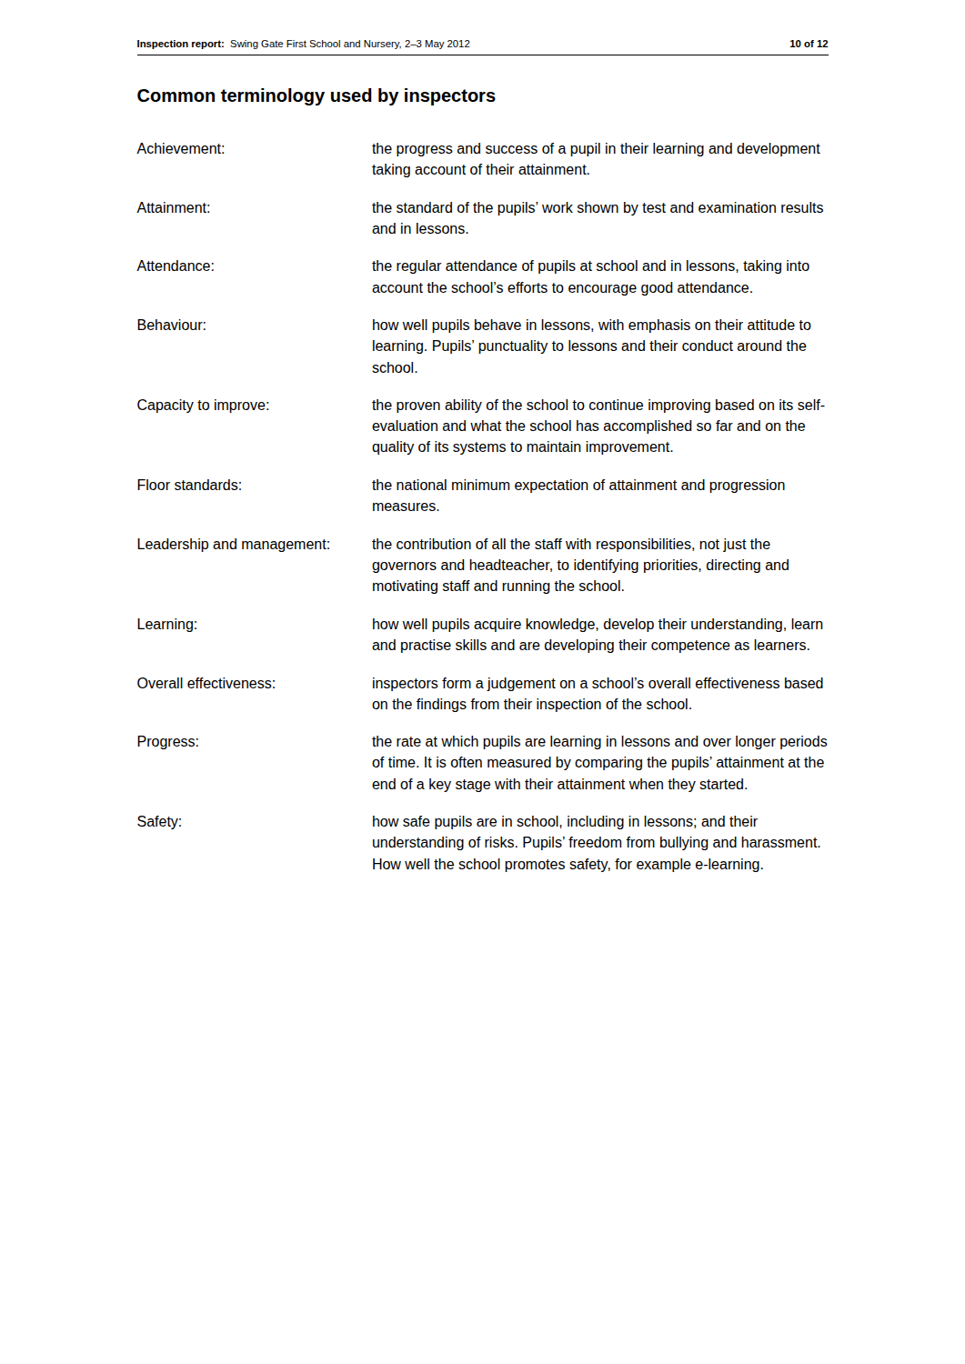Inspection report: Swing Gate First School and Nursery, 2–3 May 2012 10 of 12
Common terminology used by inspectors
Achievement:
the progress and success of a pupil in their learning and development taking account of their attainment.
Attainment:
the standard of the pupils’ work shown by test and examination results and in lessons.
Attendance:
the regular attendance of pupils at school and in lessons, taking into account the school’s efforts to encourage good attendance.
Behaviour:
how well pupils behave in lessons, with emphasis on their attitude to learning. Pupils’ punctuality to lessons and their conduct around the school.
Capacity to improve:
the proven ability of the school to continue improving based on its self-evaluation and what the school has accomplished so far and on the quality of its systems to maintain improvement.
Floor standards:
the national minimum expectation of attainment and progression measures.
Leadership and management:
the contribution of all the staff with responsibilities, not just the governors and headteacher, to identifying priorities, directing and motivating staff and running the school.
Learning:
how well pupils acquire knowledge, develop their understanding, learn and practise skills and are developing their competence as learners.
Overall effectiveness:
inspectors form a judgement on a school’s overall effectiveness based on the findings from their inspection of the school.
Progress:
the rate at which pupils are learning in lessons and over longer periods of time. It is often measured by comparing the pupils’ attainment at the end of a key stage with their attainment when they started.
Safety:
how safe pupils are in school, including in lessons; and their understanding of risks. Pupils’ freedom from bullying and harassment. How well the school promotes safety, for example e-learning.